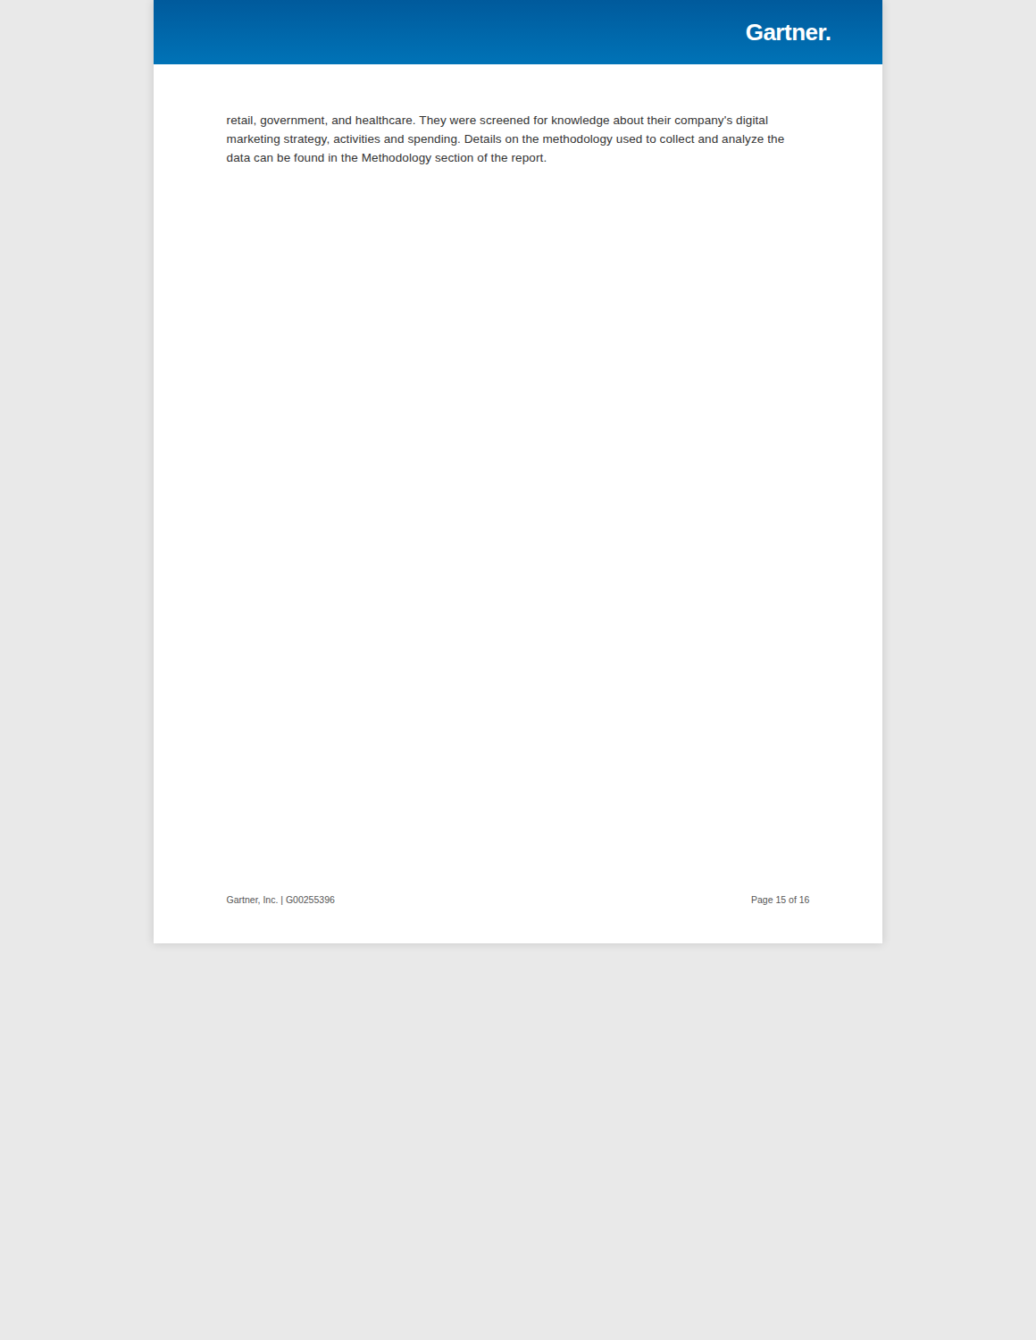Gartner.
retail, government, and healthcare. They were screened for knowledge about their company's digital marketing strategy, activities and spending. Details on the methodology used to collect and analyze the data can be found in the Methodology section of the report.
Gartner, Inc. | G00255396
Page 15 of 16